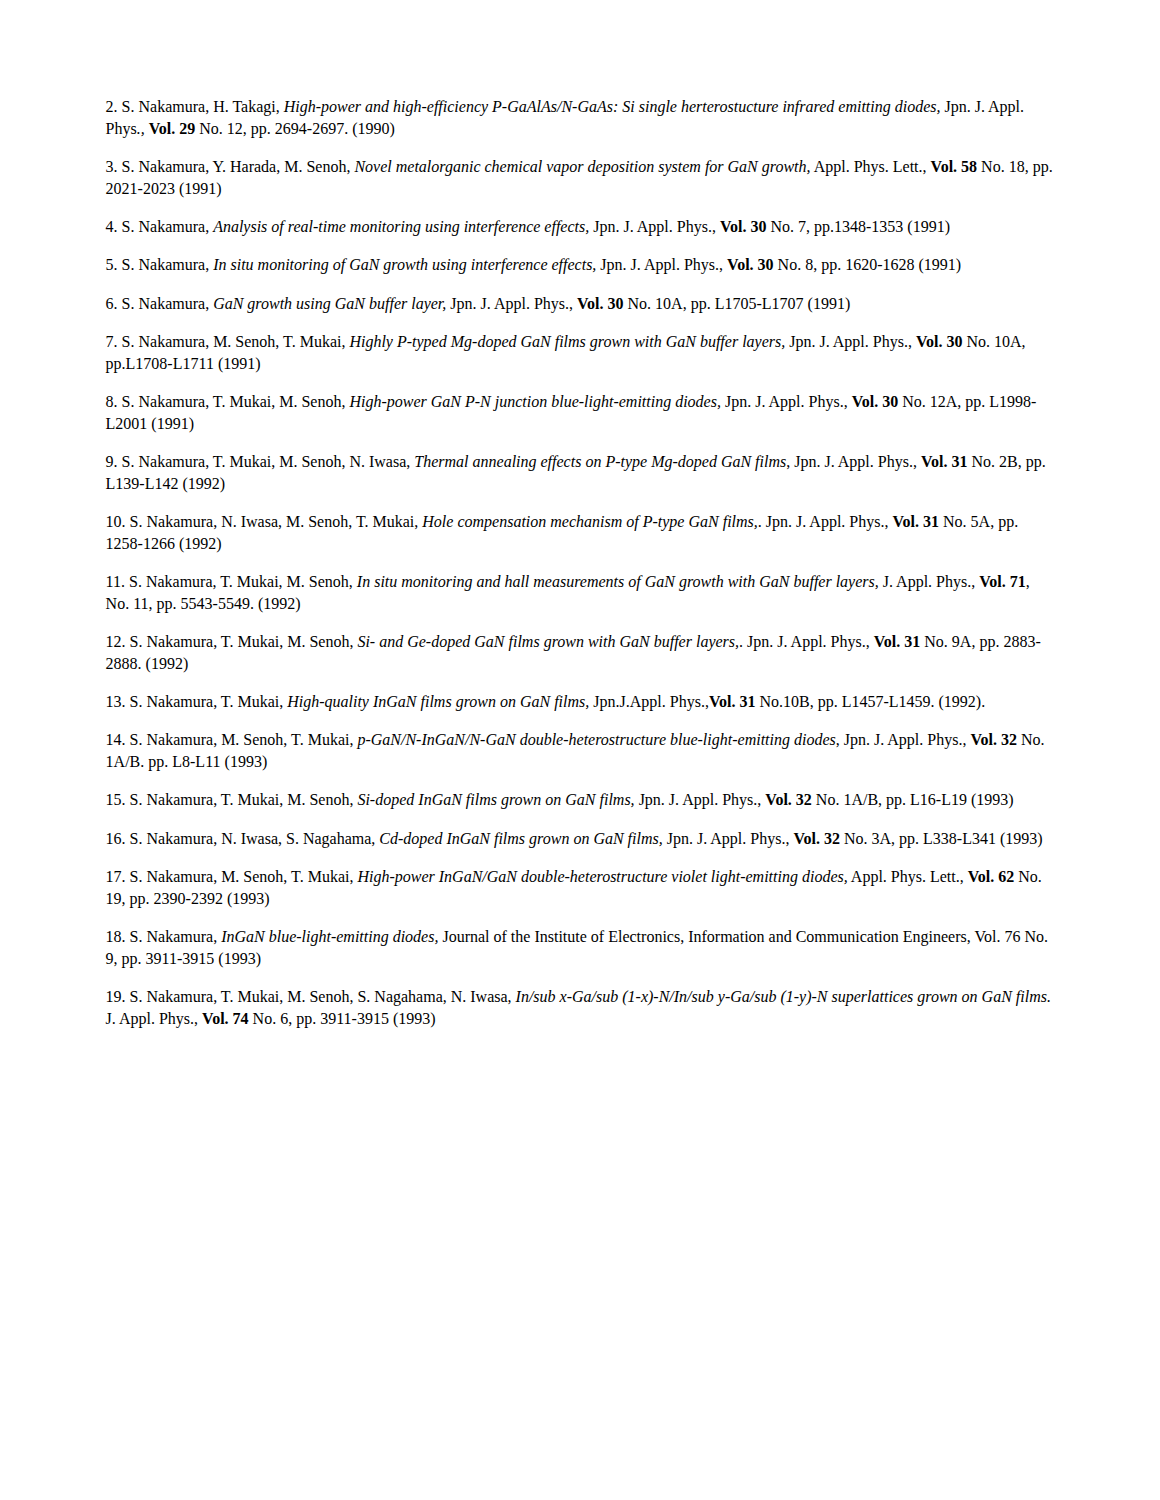2. S. Nakamura, H. Takagi, High-power and high-efficiency P-GaAlAs/N-GaAs: Si single herterostucture infrared emitting diodes, Jpn. J. Appl. Phys., Vol. 29 No. 12, pp. 2694-2697. (1990)
3. S. Nakamura, Y. Harada, M. Senoh, Novel metalorganic chemical vapor deposition system for GaN growth, Appl. Phys. Lett., Vol. 58 No. 18, pp. 2021-2023 (1991)
4. S. Nakamura, Analysis of real-time monitoring using interference effects, Jpn. J. Appl. Phys., Vol. 30 No. 7, pp.1348-1353 (1991)
5. S. Nakamura, In situ monitoring of GaN growth using interference effects, Jpn. J. Appl. Phys., Vol. 30 No. 8, pp. 1620-1628 (1991)
6. S. Nakamura, GaN growth using GaN buffer layer, Jpn. J. Appl. Phys., Vol. 30 No. 10A, pp. L1705-L1707 (1991)
7. S. Nakamura, M. Senoh, T. Mukai, Highly P-typed Mg-doped GaN films grown with GaN buffer layers, Jpn. J. Appl. Phys., Vol. 30 No. 10A, pp.L1708-L1711 (1991)
8. S. Nakamura, T. Mukai, M. Senoh, High-power GaN P-N junction blue-light-emitting diodes, Jpn. J. Appl. Phys., Vol. 30 No. 12A, pp. L1998-L2001 (1991)
9. S. Nakamura, T. Mukai, M. Senoh, N. Iwasa, Thermal annealing effects on P-type Mg-doped GaN films, Jpn. J. Appl. Phys., Vol. 31 No. 2B, pp. L139-L142 (1992)
10. S. Nakamura, N. Iwasa, M. Senoh, T. Mukai, Hole compensation mechanism of P-type GaN films,. Jpn. J. Appl. Phys., Vol. 31 No. 5A, pp. 1258-1266 (1992)
11. S. Nakamura, T. Mukai, M. Senoh, In situ monitoring and hall measurements of GaN growth with GaN buffer layers, J. Appl. Phys., Vol. 71, No. 11, pp. 5543-5549. (1992)
12. S. Nakamura, T. Mukai, M. Senoh, Si- and Ge-doped GaN films grown with GaN buffer layers,. Jpn. J. Appl. Phys., Vol. 31 No. 9A, pp. 2883-2888. (1992)
13. S. Nakamura, T. Mukai, High-quality InGaN films grown on GaN films, Jpn.J.Appl. Phys.,Vol. 31 No.10B, pp. L1457-L1459. (1992).
14. S. Nakamura, M. Senoh, T. Mukai, p-GaN/N-InGaN/N-GaN double-heterostructure blue-light-emitting diodes, Jpn. J. Appl. Phys., Vol. 32 No. 1A/B. pp. L8-L11 (1993)
15. S. Nakamura, T. Mukai, M. Senoh, Si-doped InGaN films grown on GaN films, Jpn. J. Appl. Phys., Vol. 32 No. 1A/B, pp. L16-L19 (1993)
16. S. Nakamura, N. Iwasa, S. Nagahama, Cd-doped InGaN films grown on GaN films, Jpn. J. Appl. Phys., Vol. 32 No. 3A, pp. L338-L341 (1993)
17. S. Nakamura, M. Senoh, T. Mukai, High-power InGaN/GaN double-heterostructure violet light-emitting diodes, Appl. Phys. Lett., Vol. 62 No. 19, pp. 2390-2392 (1993)
18. S. Nakamura, InGaN blue-light-emitting diodes, Journal of the Institute of Electronics, Information and Communication Engineers, Vol. 76 No. 9, pp. 3911-3915 (1993)
19. S. Nakamura, T. Mukai, M. Senoh, S. Nagahama, N. Iwasa, In/sub x-Ga/sub (1-x)-N/In/sub y-Ga/sub (1-y)-N superlattices grown on GaN films. J. Appl. Phys., Vol. 74 No. 6, pp. 3911-3915 (1993)